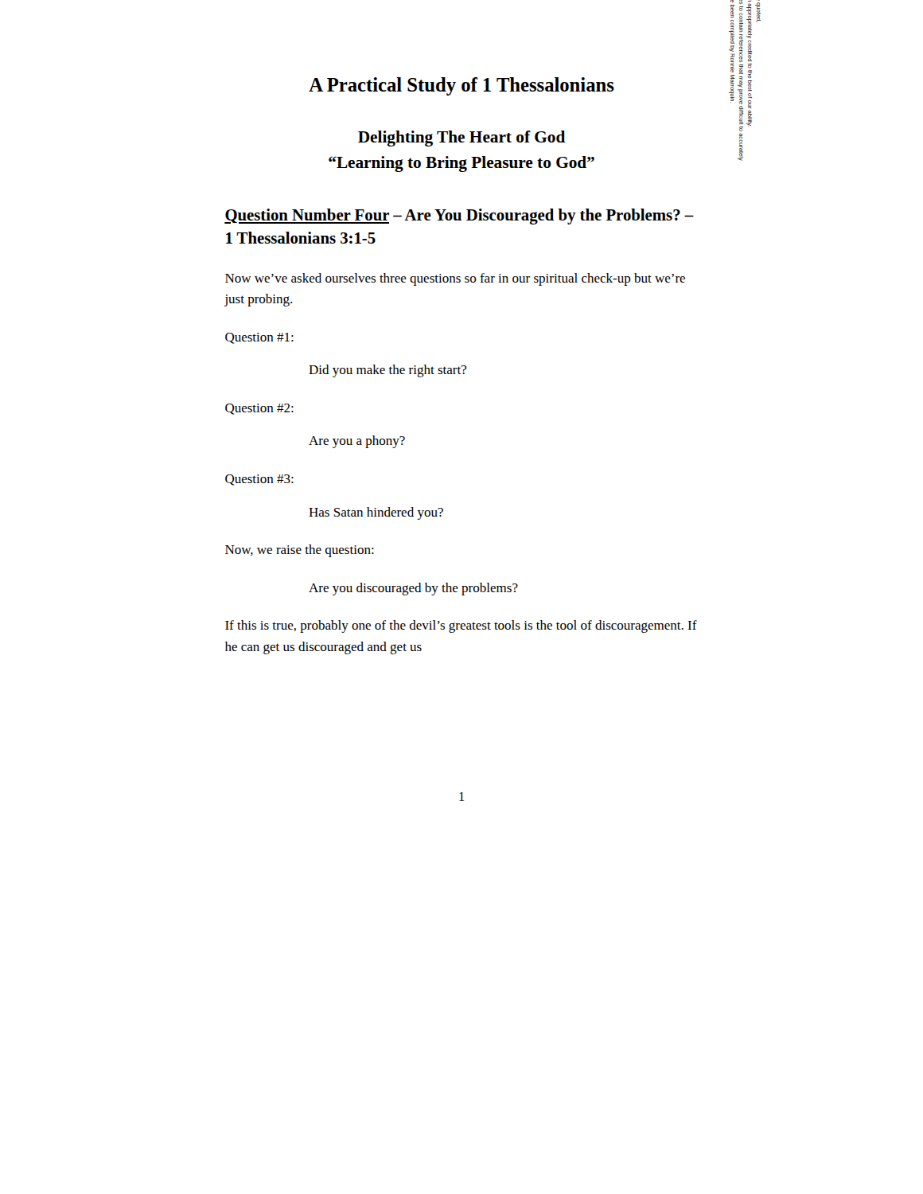Copyright © 2020 by Bible Teaching Resources. The author's teacher notes incorporate quoted, paraphrased and summarized material from a variety of sources, all of which have been appropriately credited to the best of our ability. Quotations particularly reside within the realm of fair use. It is the nature of teacher notes to contain references that may prove difficult to accurately attribute. Any use of material without proper citation is unintentional. Teacher notes have been compiled by Ronnie Marroquin.
A Practical Study of 1 Thessalonians
Delighting The Heart of God “Learning to Bring Pleasure to God”
Question Number Four – Are You Discouraged by the Problems? – 1 Thessalonians 3:1-5
Now we’ve asked ourselves three questions so far in our spiritual check-up but we’re just probing.
Question #1:
Did you make the right start?
Question #2:
Are you a phony?
Question #3:
Has Satan hindered you?
Now, we raise the question:
Are you discouraged by the problems?
If this is true, probably one of the devil’s greatest tools is the tool of discouragement. If he can get us discouraged and get us
1